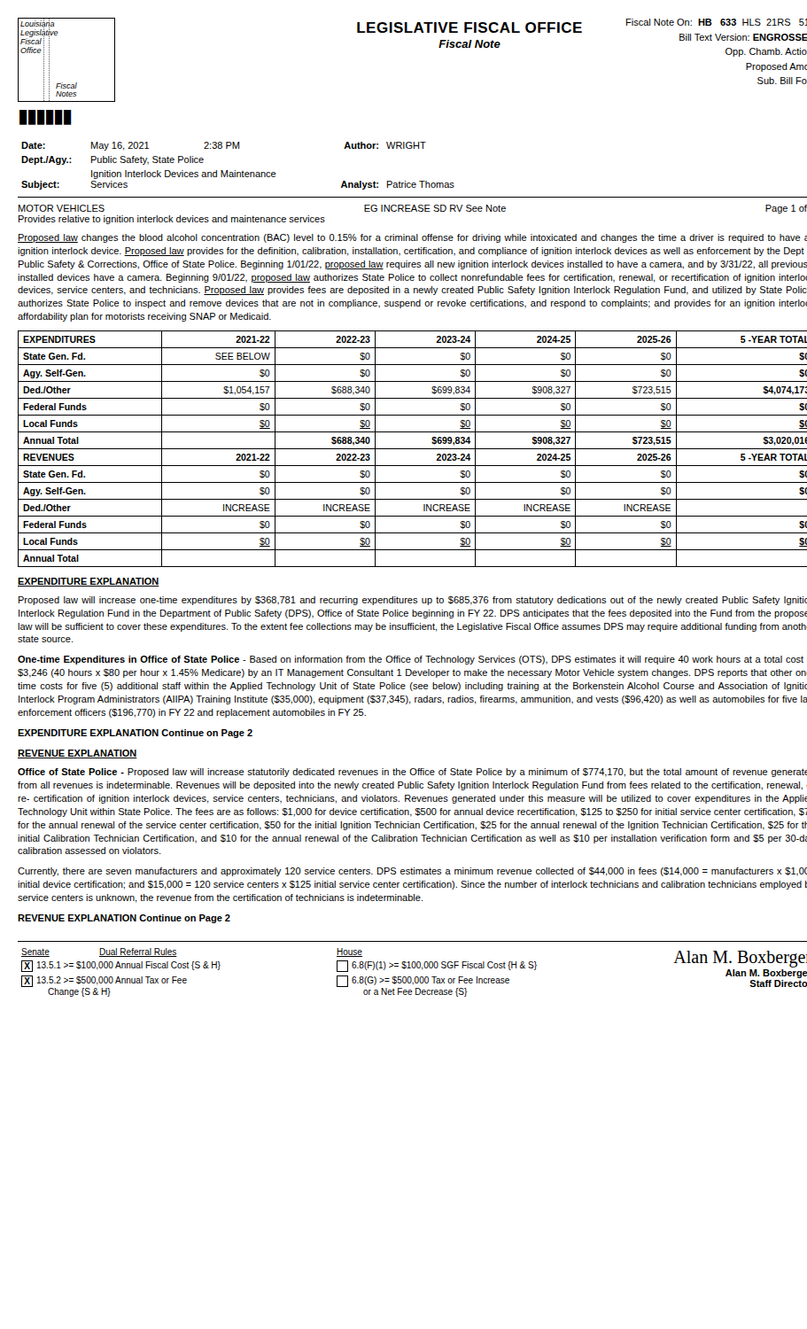Louisiana
Legislative
Fiscal
Office
Fiscal
Notes
▮▮▮▮▮▮
LEGISLATIVE FISCAL OFFICE
Fiscal Note
Fiscal Note On: HB 633 HLS 21RS 519
Bill Text Version: ENGROSSED
Opp. Chamb. Action:
Proposed Amd.:
Sub. Bill For.:
| Date: | May 16, 2021 | 2:38 PM | Author: | WRIGHT |
| Dept./Agy.: | Public Safety, State Police |
| Subject: | Ignition Interlock Devices and Maintenance Services | Analyst: | Patrice Thomas |
MOTOR VEHICLES
EG INCREASE SD RV See Note
Page 1 of 2
Provides relative to ignition interlock devices and maintenance services
Proposed law changes the blood alcohol concentration (BAC) level to 0.15% for a criminal offense for driving while intoxicated and changes the time a driver is required to have an ignition interlock device. Proposed law provides for the definition, calibration, installation, certification, and compliance of ignition interlock devices as well as enforcement by the Dept of Public Safety & Corrections, Office of State Police. Beginning 1/01/22, proposed law requires all new ignition interlock devices installed to have a camera, and by 3/31/22, all previously installed devices have a camera. Beginning 9/01/22, proposed law authorizes State Police to collect nonrefundable fees for certification, renewal, or recertification of ignition interlock devices, service centers, and technicians. Proposed law provides fees are deposited in a newly created Public Safety Ignition Interlock Regulation Fund, and utilized by State Police; authorizes State Police to inspect and remove devices that are not in compliance, suspend or revoke certifications, and respond to complaints; and provides for an ignition interlock affordability plan for motorists receiving SNAP or Medicaid.
| EXPENDITURES | 2021-22 | 2022-23 | 2023-24 | 2024-25 | 2025-26 | 5 -YEAR TOTAL |
| --- | --- | --- | --- | --- | --- | --- |
| State Gen. Fd. | SEE BELOW | $0 | $0 | $0 | $0 | $0 |
| Agy. Self-Gen. | $0 | $0 | $0 | $0 | $0 | $0 |
| Ded./Other | $1,054,157 | $688,340 | $699,834 | $908,327 | $723,515 | $4,074,173 |
| Federal Funds | $0 | $0 | $0 | $0 | $0 | $0 |
| Local Funds | $0 | $0 | $0 | $0 | $0 | $0 |
| Annual Total | | $688,340 | $699,834 | $908,327 | $723,515 | $3,020,016 |
| REVENUES | 2021-22 | 2022-23 | 2023-24 | 2024-25 | 2025-26 | 5 -YEAR TOTAL |
| State Gen. Fd. | $0 | $0 | $0 | $0 | $0 | $0 |
| Agy. Self-Gen. | $0 | $0 | $0 | $0 | $0 | $0 |
| Ded./Other | INCREASE | INCREASE | INCREASE | INCREASE | INCREASE | |
| Federal Funds | $0 | $0 | $0 | $0 | $0 | $0 |
| Local Funds | $0 | $0 | $0 | $0 | $0 | $0 |
| Annual Total | | | | | | |
EXPENDITURE EXPLANATION
Proposed law will increase one-time expenditures by $368,781 and recurring expenditures up to $685,376 from statutory dedications out of the newly created Public Safety Ignition Interlock Regulation Fund in the Department of Public Safety (DPS), Office of State Police beginning in FY 22. DPS anticipates that the fees deposited into the Fund from the proposed law will be sufficient to cover these expenditures. To the extent fee collections may be insufficient, the Legislative Fiscal Office assumes DPS may require additional funding from another state source.
One-time Expenditures in Office of State Police - Based on information from the Office of Technology Services (OTS), DPS estimates it will require 40 work hours at a total cost of $3,246 (40 hours x $80 per hour x 1.45% Medicare) by an IT Management Consultant 1 Developer to make the necessary Motor Vehicle system changes. DPS reports that other one-time costs for five (5) additional staff within the Applied Technology Unit of State Police (see below) including training at the Borkenstein Alcohol Course and Association of Ignition Interlock Program Administrators (AIIPA) Training Institute ($35,000), equipment ($37,345), radars, radios, firearms, ammunition, and vests ($96,420) as well as automobiles for five law enforcement officers ($196,770) in FY 22 and replacement automobiles in FY 25.
EXPENDITURE EXPLANATION Continue on Page 2
REVENUE EXPLANATION
Office of State Police - Proposed law will increase statutorily dedicated revenues in the Office of State Police by a minimum of $774,170, but the total amount of revenue generated from all revenues is indeterminable. Revenues will be deposited into the newly created Public Safety Ignition Interlock Regulation Fund from fees related to the certification, renewal, or re- certification of ignition interlock devices, service centers, technicians, and violators. Revenues generated under this measure will be utilized to cover expenditures in the Applied Technology Unit within State Police. The fees are as follows: $1,000 for device certification, $500 for annual device recertification, $125 to $250 for initial service center certification, $75 for the annual renewal of the service center certification, $50 for the initial Ignition Technician Certification, $25 for the annual renewal of the Ignition Technician Certification, $25 for the initial Calibration Technician Certification, and $10 for the annual renewal of the Calibration Technician Certification as well as $10 per installation verification form and $5 per 30-day calibration assessed on violators.
Currently, there are seven manufacturers and approximately 120 service centers. DPS estimates a minimum revenue collected of $44,000 in fees ($14,000 = manufacturers x $1,000 initial device certification; and $15,000 = 120 service centers x $125 initial service center certification). Since the number of interlock technicians and calibration technicians employed by service centers is unknown, the revenue from the certification of technicians is indeterminable.
REVENUE EXPLANATION Continue on Page 2
| Senate | Dual Referral Rules | House | Alan M. Boxberger Alan M. Boxberger Staff Director |
| 13.5.1 >= $100,000 Annual Fiscal Cost {S & H} | 6.8(F)(1) >= $100,000 SGF Fiscal Cost {H & S} |
| 13.5.2 >= $500,000 Annual Tax or Fee Change {S & H} | 6.8(G) >= $500,000 Tax or Fee Increase or a Net Fee Decrease {S} |